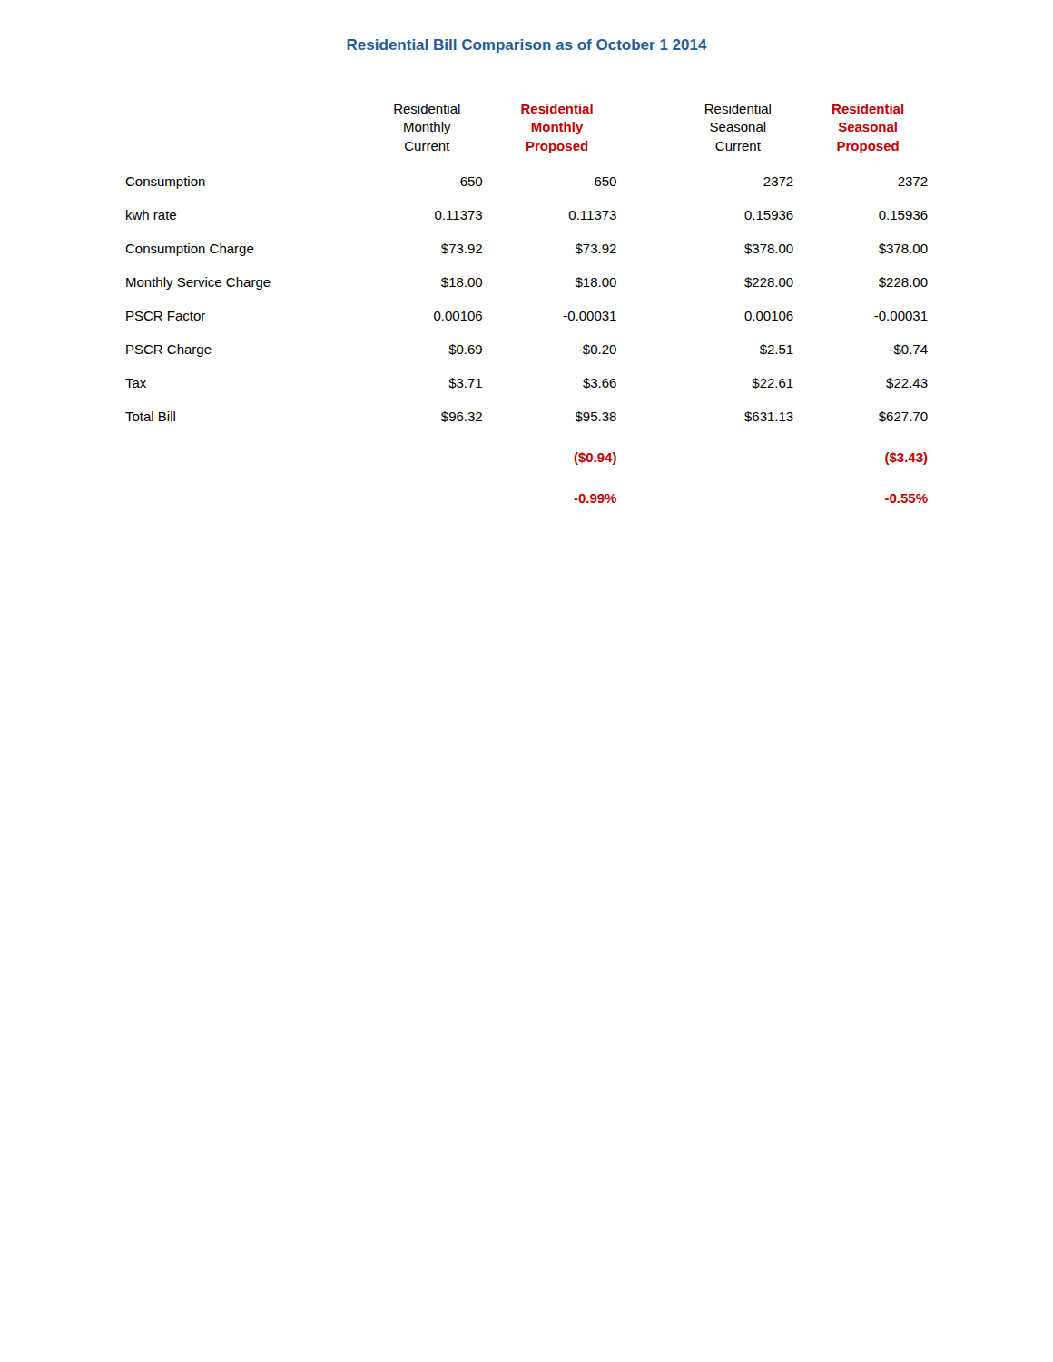Residential Bill Comparison as of October 1 2014
| | Residential Monthly Current | Residential Monthly Proposed | | Residential Seasonal Current | Residential Seasonal Proposed |
| --- | --- | --- | --- | --- | --- |
| Consumption | 650 | 650 | | 2372 | 2372 |
| kwh rate | 0.11373 | 0.11373 | | 0.15936 | 0.15936 |
| Consumption Charge | $73.92 | $73.92 | | $378.00 | $378.00 |
| Monthly Service Charge | $18.00 | $18.00 | | $228.00 | $228.00 |
| PSCR Factor | 0.00106 | -0.00031 | | 0.00106 | -0.00031 |
| PSCR Charge | $0.69 | -$0.20 | | $2.51 | -$0.74 |
| Tax | $3.71 | $3.66 | | $22.61 | $22.43 |
| Total Bill | $96.32 | $95.38 | | $631.13 | $627.70 |
| | | ($0.94) | | | ($3.43) |
| | | -0.99% | | | -0.55% |